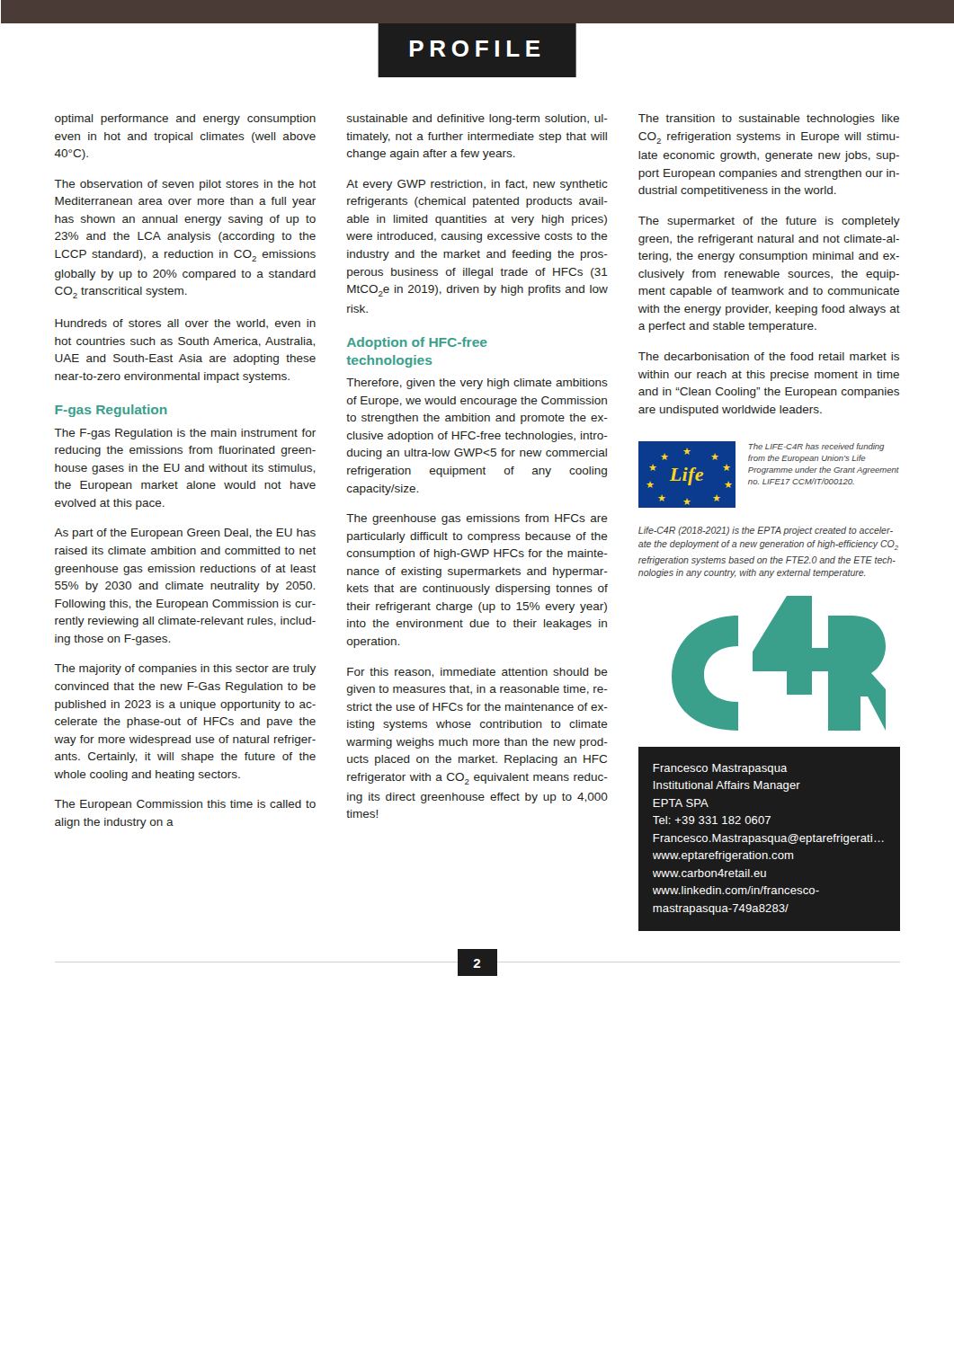PROFILE
optimal performance and energy consumption even in hot and tropical climates (well above 40°C).
The observation of seven pilot stores in the hot Mediterranean area over more than a full year has shown an annual energy saving of up to 23% and the LCA analysis (according to the LCCP standard), a reduction in CO2 emissions globally by up to 20% compared to a standard CO2 transcritical system.
Hundreds of stores all over the world, even in hot countries such as South America, Australia, UAE and South-East Asia are adopting these near-to-zero environmental impact systems.
F-gas Regulation
The F-gas Regulation is the main instrument for reducing the emissions from fluorinated greenhouse gases in the EU and without its stimulus, the European market alone would not have evolved at this pace.
As part of the European Green Deal, the EU has raised its climate ambition and committed to net greenhouse gas emission reductions of at least 55% by 2030 and climate neutrality by 2050. Following this, the European Commission is currently reviewing all climate-relevant rules, including those on F-gases.
The majority of companies in this sector are truly convinced that the new F-Gas Regulation to be published in 2023 is a unique opportunity to accelerate the phase-out of HFCs and pave the way for more widespread use of natural refrigerants. Certainly, it will shape the future of the whole cooling and heating sectors.
The European Commission this time is called to align the industry on a
sustainable and definitive long-term solution, ultimately, not a further intermediate step that will change again after a few years.
At every GWP restriction, in fact, new synthetic refrigerants (chemical patented products available in limited quantities at very high prices) were introduced, causing excessive costs to the industry and the market and feeding the prosperous business of illegal trade of HFCs (31 MtCO2e in 2019), driven by high profits and low risk.
Adoption of HFC-free
technologies
Therefore, given the very high climate ambitions of Europe, we would encourage the Commission to strengthen the ambition and promote the exclusive adoption of HFC-free technologies, introducing an ultra-low GWP<5 for new commercial refrigeration equipment of any cooling capacity/size.
The greenhouse gas emissions from HFCs are particularly difficult to compress because of the consumption of high-GWP HFCs for the maintenance of existing supermarkets and hypermarkets that are continuously dispersing tonnes of their refrigerant charge (up to 15% every year) into the environment due to their leakages in operation.
For this reason, immediate attention should be given to measures that, in a reasonable time, restrict the use of HFCs for the maintenance of existing systems whose contribution to climate warming weighs much more than the new products placed on the market. Replacing an HFC refrigerator with a CO2 equivalent means reducing its direct greenhouse effect by up to 4,000 times!
The transition to sustainable technologies like CO2 refrigeration systems in Europe will stimulate economic growth, generate new jobs, support European companies and strengthen our industrial competitiveness in the world.
The supermarket of the future is completely green, the refrigerant natural and not climate-altering, the energy consumption minimal and exclusively from renewable sources, the equipment capable of teamwork and to communicate with the energy provider, keeping food always at a perfect and stable temperature.
The decarbonisation of the food retail market is within our reach at this precise moment in time and in “Clean Cooling” the European companies are undisputed worldwide leaders.
★ ★ ★ ★ ★ ★ ★ ★ ★ ★
Life
The LIFE-C4R has received funding from the European Union’s Life Programme under the Grant Agreement no. LIFE17 CCM/IT/000120.
Life-C4R (2018-2021) is the EPTA project created to accelerate the deployment of a new generation of high-efficiency CO2 refrigeration systems based on the FTE2.0 and the ETE technologies in any country, with any external temperature.
C4R
Francesco Mastrapasqua
Institutional Affairs Manager
EPTA SPA
Tel: +39 331 182 0607
Francesco.Mastrapasqua@eptarefrigeration.com
www.eptarefrigeration.com
www.carbon4retail.eu
www.linkedin.com/in/francesco-mastrapasqua-749a8283/
2